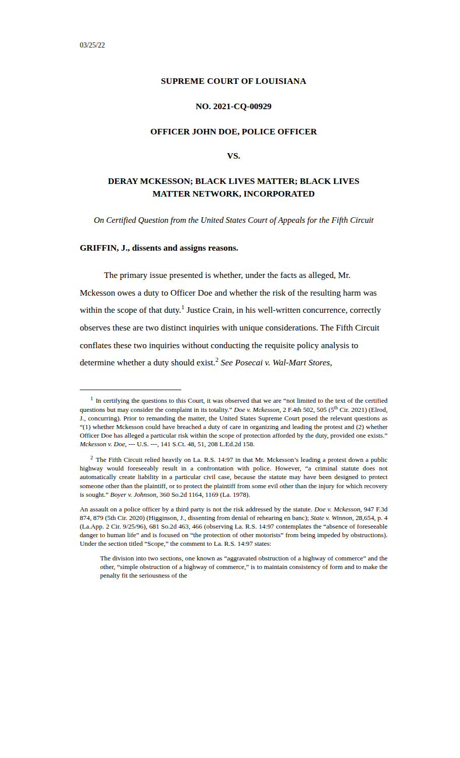03/25/22
Supreme Court of Louisiana
No. 2021-CQ-00929
Officer John Doe, Police Officer
vs.
Deray Mckesson; Black Lives Matter; Black Lives Matter Network, Incorporated
On Certified Question from the United States Court of Appeals for the Fifth Circuit
GRIFFIN, J., dissents and assigns reasons.
The primary issue presented is whether, under the facts as alleged, Mr. Mckesson owes a duty to Officer Doe and whether the risk of the resulting harm was within the scope of that duty.1 Justice Crain, in his well-written concurrence, correctly observes these are two distinct inquiries with unique considerations. The Fifth Circuit conflates these two inquiries without conducting the requisite policy analysis to determine whether a duty should exist.2 See Posecai v. Wal-Mart Stores,
1 In certifying the questions to this Court, it was observed that we are “not limited to the text of the certified questions but may consider the complaint in its totality.” Doe v. Mckesson, 2 F.4th 502, 505 (5th Cir. 2021) (Elrod, J., concurring). Prior to remanding the matter, the United States Supreme Court posed the relevant questions as “(1) whether Mckesson could have breached a duty of care in organizing and leading the protest and (2) whether Officer Doe has alleged a particular risk within the scope of protection afforded by the duty, provided one exists.” Mckesson v. Doe, --- U.S. ---, 141 S.Ct. 48, 51, 208 L.Ed.2d 158.
2 The Fifth Circuit relied heavily on La. R.S. 14:97 in that Mr. Mckesson’s leading a protest down a public highway would foreseeably result in a confrontation with police. However, “a criminal statute does not automatically create liability in a particular civil case, because the statute may have been designed to protect someone other than the plaintiff, or to protect the plaintiff from some evil other than the injury for which recovery is sought.” Boyer v. Johnson, 360 So.2d 1164, 1169 (La. 1978).
An assault on a police officer by a third party is not the risk addressed by the statute. Doe v. Mckesson, 947 F.3d 874, 879 (5th Cir. 2020) (Higginson, J., dissenting from denial of rehearing en banc); State v. Winnon, 28,654, p. 4 (La.App. 2 Cir. 9/25/96), 681 So.2d 463, 466 (observing La. R.S. 14:97 contemplates the “absence of foreseeable danger to human life” and is focused on “the protection of other motorists” from being impeded by obstructions). Under the section titled “Scope,” the comment to La. R.S. 14:97 states:
The division into two sections, one known as “aggravated obstruction of a highway of commerce” and the other, “simple obstruction of a highway of commerce,” is to maintain consistency of form and to make the penalty fit the seriousness of the